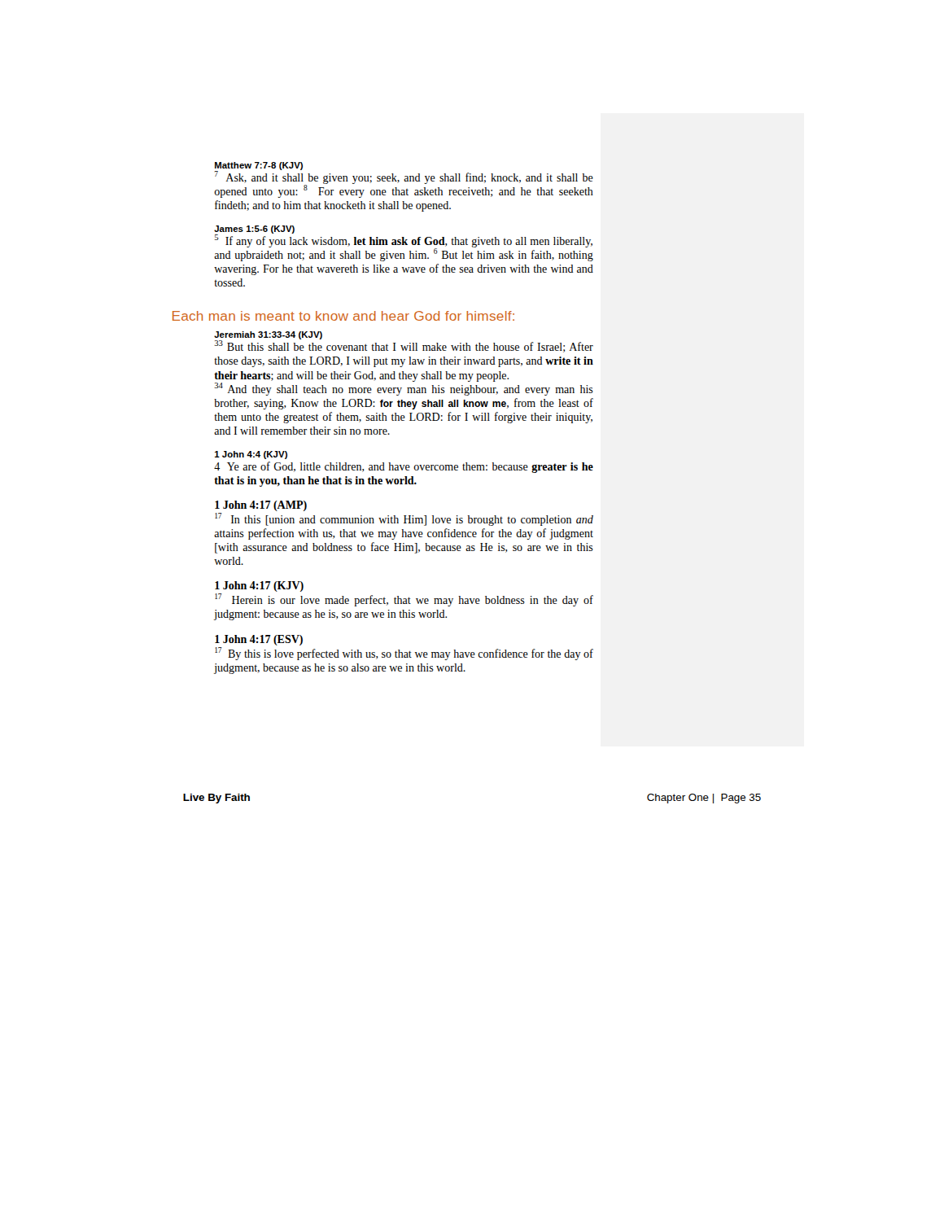Matthew 7:7-8 (KJV)
7 Ask, and it shall be given you; seek, and ye shall find; knock, and it shall be opened unto you: 8 For every one that asketh receiveth; and he that seeketh findeth; and to him that knocketh it shall be opened.
James 1:5-6 (KJV)
5 If any of you lack wisdom, let him ask of God, that giveth to all men liberally, and upbraideth not; and it shall be given him. 6 But let him ask in faith, nothing wavering. For he that wavereth is like a wave of the sea driven with the wind and tossed.
Each man is meant to know and hear God for himself:
Jeremiah 31:33-34 (KJV)
33 But this shall be the covenant that I will make with the house of Israel; After those days, saith the LORD, I will put my law in their inward parts, and write it in their hearts; and will be their God, and they shall be my people.
34 And they shall teach no more every man his neighbour, and every man his brother, saying, Know the LORD: for they shall all know me, from the least of them unto the greatest of them, saith the LORD: for I will forgive their iniquity, and I will remember their sin no more.
1 John 4:4 (KJV)
4 Ye are of God, little children, and have overcome them: because greater is he that is in you, than he that is in the world.
1 John 4:17 (AMP)
17 In this [union and communion with Him] love is brought to completion and attains perfection with us, that we may have confidence for the day of judgment [with assurance and boldness to face Him], because as He is, so are we in this world.
1 John 4:17 (KJV)
17 Herein is our love made perfect, that we may have boldness in the day of judgment: because as he is, so are we in this world.
1 John 4:17 (ESV)
17 By this is love perfected with us, so that we may have confidence for the day of judgment, because as he is so also are we in this world.
Live By Faith Chapter One | Page 35